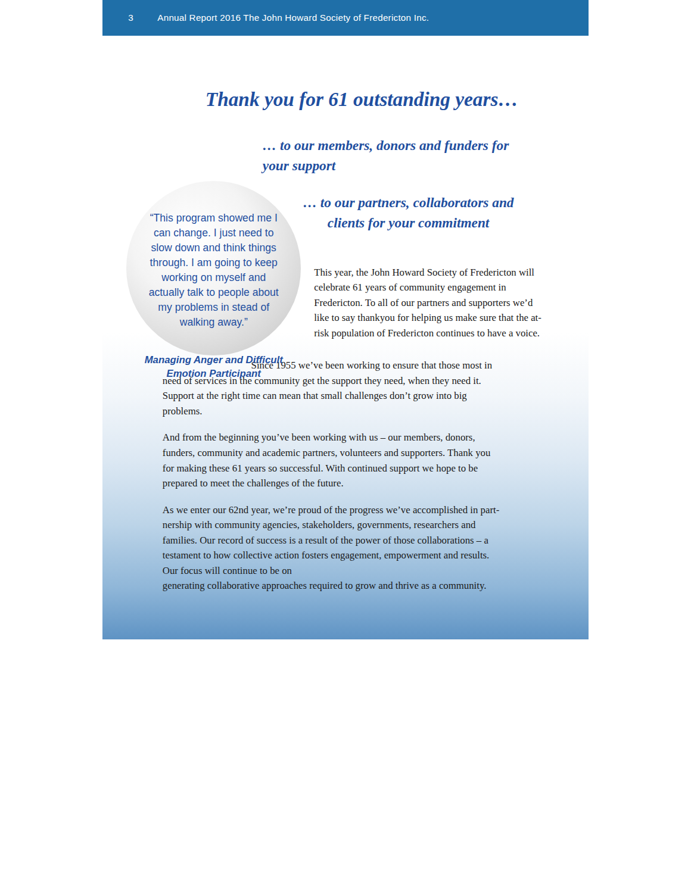3 Annual Report 2016 The John Howard Society of Fredericton Inc.
Thank you for 61 outstanding years…
… to our members, donors and funders for your support
… to our partners, collaborators and clients for your commitment
“This program showed me I can change. I just need to slow down and think things through. I am going to keep working on myself and actually talk to people about my problems in stead of walking away.”
Managing Anger and Difficult Emotion Participant
This year, the John Howard Society of Fredericton will celebrate 61 years of community engagement in Fredericton. To all of our partners and supporters we’d like to say thankyou for helping us make sure that the at-risk population of Fredericton continues to have a voice.
Since 1955 we’ve been working to ensure that those most in need of services in the community get the support they need, when they need it. Support at the right time can mean that small challenges don’t grow into big problems.
And from the beginning you’ve been working with us – our members, donors, funders, community and academic partners, volunteers and supporters. Thank you for making these 61 years so successful. With continued support we hope to be prepared to meet the challenges of the future.
As we enter our 62nd year, we’re proud of the progress we’ve accomplished in part­nership with community agencies, stakeholders, governments, researchers and families. Our record of success is a result of the power of those collaborations – a testament to how collective action fosters engagement, empowerment and results. Our focus will continue to be on
generating collaborative approaches required to grow and thrive as a community.